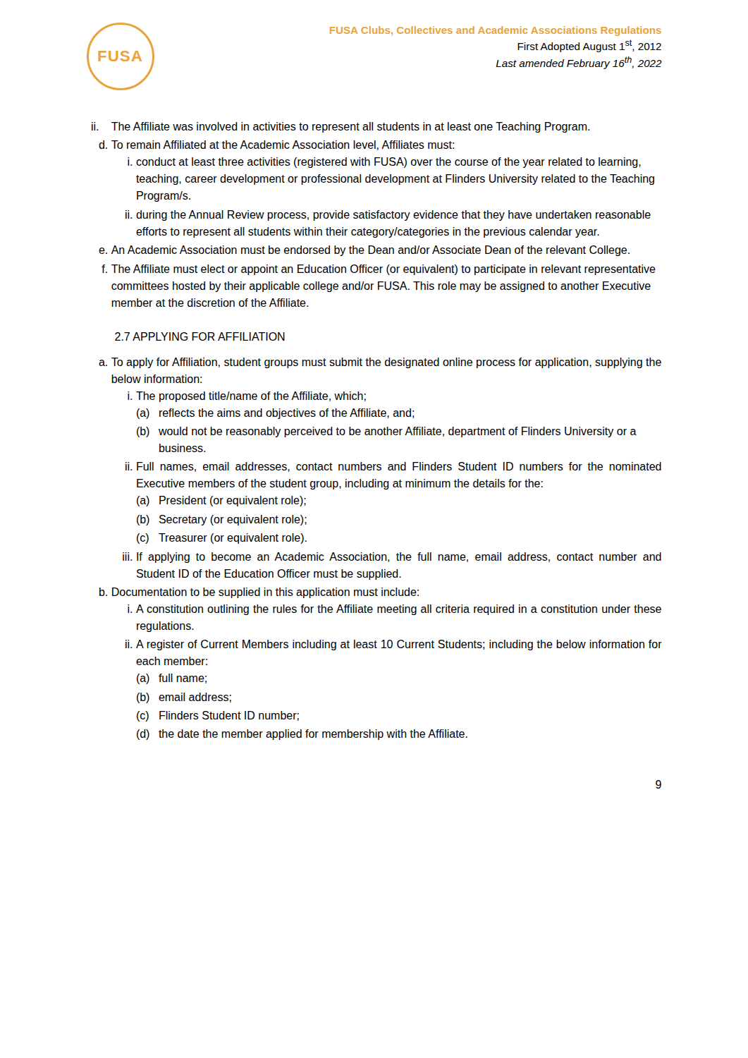FUSA
FUSA Clubs, Collectives and Academic Associations Regulations
First Adopted August 1st, 2012
Last amended February 16th, 2022
The Affiliate was involved in activities to represent all students in at least one Teaching Program.
To remain Affiliated at the Academic Association level, Affiliates must:
conduct at least three activities (registered with FUSA) over the course of the year related to learning, teaching, career development or professional development at Flinders University related to the Teaching Program/s.
during the Annual Review process, provide satisfactory evidence that they have undertaken reasonable efforts to represent all students within their category/categories in the previous calendar year.
An Academic Association must be endorsed by the Dean and/or Associate Dean of the relevant College.
The Affiliate must elect or appoint an Education Officer (or equivalent) to participate in relevant representative committees hosted by their applicable college and/or FUSA. This role may be assigned to another Executive member at the discretion of the Affiliate.
2.7 APPLYING FOR AFFILIATION
To apply for Affiliation, student groups must submit the designated online process for application, supplying the below information:
The proposed title/name of the Affiliate, which;
reflects the aims and objectives of the Affiliate, and;
would not be reasonably perceived to be another Affiliate, department of Flinders University or a business.
Full names, email addresses, contact numbers and Flinders Student ID numbers for the nominated Executive members of the student group, including at minimum the details for the:
President (or equivalent role);
Secretary (or equivalent role);
Treasurer (or equivalent role).
If applying to become an Academic Association, the full name, email address, contact number and Student ID of the Education Officer must be supplied.
Documentation to be supplied in this application must include:
A constitution outlining the rules for the Affiliate meeting all criteria required in a constitution under these regulations.
A register of Current Members including at least 10 Current Students; including the below information for each member:
full name;
email address;
Flinders Student ID number;
the date the member applied for membership with the Affiliate.
9